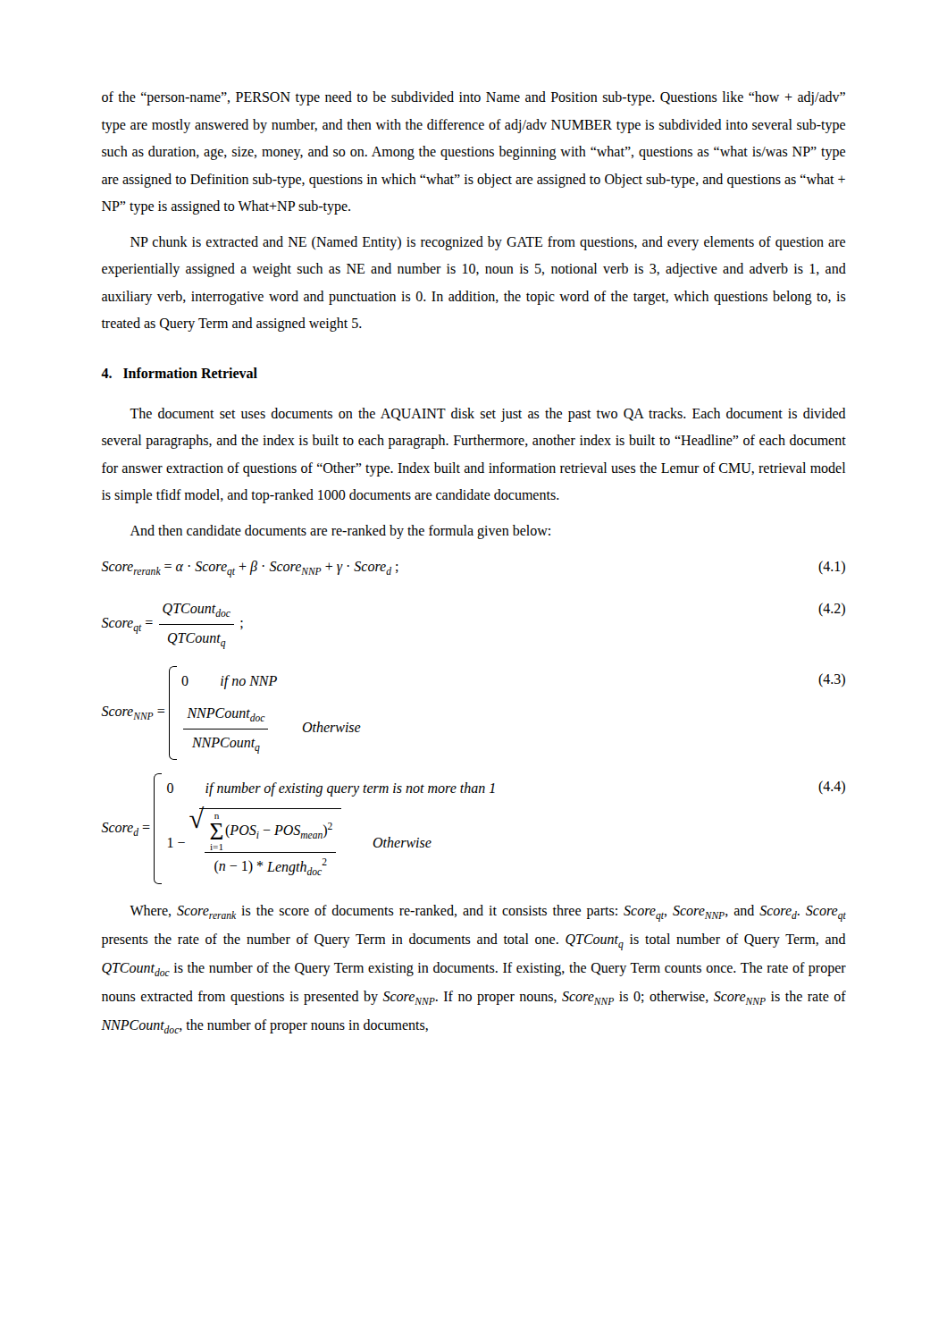of the “person-name”, PERSON type need to be subdivided into Name and Position sub-type. Questions like “how + adj/adv” type are mostly answered by number, and then with the difference of adj/adv NUMBER type is subdivided into several sub-type such as duration, age, size, money, and so on. Among the questions beginning with “what”, questions as “what is/was NP” type are assigned to Definition sub-type, questions in which “what” is object are assigned to Object sub-type, and questions as “what + NP” type is assigned to What+NP sub-type.
NP chunk is extracted and NE (Named Entity) is recognized by GATE from questions, and every elements of question are experientially assigned a weight such as NE and number is 10, noun is 5, notional verb is 3, adjective and adverb is 1, and auxiliary verb, interrogative word and punctuation is 0. In addition, the topic word of the target, which questions belong to, is treated as Query Term and assigned weight 5.
4. Information Retrieval
The document set uses documents on the AQUAINT disk set just as the past two QA tracks. Each document is divided several paragraphs, and the index is built to each paragraph. Furthermore, another index is built to “Headline” of each document for answer extraction of questions of “Other” type. Index built and information retrieval uses the Lemur of CMU, retrieval model is simple tfidf model, and top-ranked 1000 documents are candidate documents.
And then candidate documents are re-ranked by the formula given below:
Scorererank = α · Scoreqt + β · ScoreNNP + γ · Scored ; (4.1)
Scoreqt = QTCountdoc QTCountq ; (4.2)
ScoreNNP = 0if no NNP NNPCountdoc NNPCountq Otherwise (4.3)
Scored = 0if number of existing query term is not more than 1 1 − nΣi=1(POSi − POSmean)2(n − 1) * Lengthdoc 2 Otherwise (4.4)
Where, Scorererank is the score of documents re-ranked, and it consists three parts: Scoreqt, ScoreNNP, and Scored. Scoreqt presents the rate of the number of Query Term in documents and total one. QTCountq is total number of Query Term, and QTCountdoc is the number of the Query Term existing in documents. If existing, the Query Term counts once. The rate of proper nouns extracted from questions is presented by ScoreNNP. If no proper nouns, ScoreNNP is 0; otherwise, ScoreNNP is the rate of NNPCountdoc, the number of proper nouns in documents,